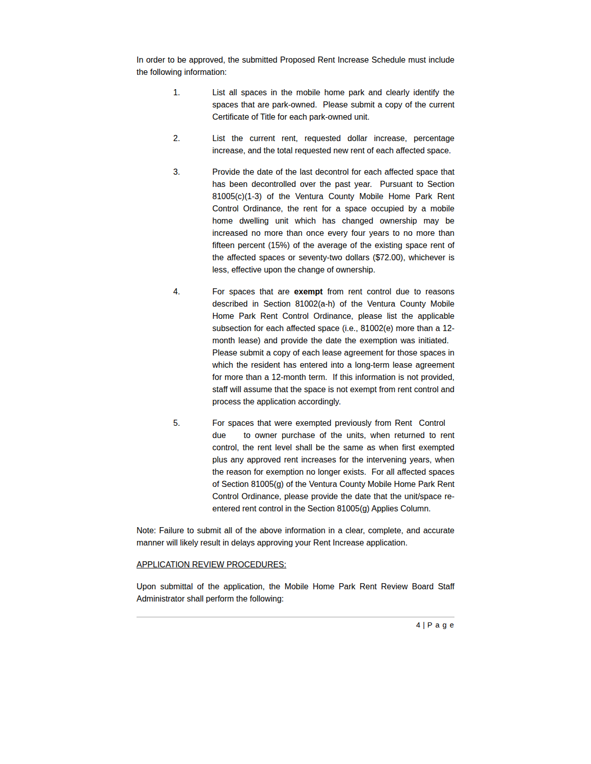In order to be approved, the submitted Proposed Rent Increase Schedule must include the following information:
List all spaces in the mobile home park and clearly identify the spaces that are park-owned. Please submit a copy of the current Certificate of Title for each park-owned unit.
List the current rent, requested dollar increase, percentage increase, and the total requested new rent of each affected space.
Provide the date of the last decontrol for each affected space that has been decontrolled over the past year. Pursuant to Section 81005(c)(1-3) of the Ventura County Mobile Home Park Rent Control Ordinance, the rent for a space occupied by a mobile home dwelling unit which has changed ownership may be increased no more than once every four years to no more than fifteen percent (15%) of the average of the existing space rent of the affected spaces or seventy-two dollars ($72.00), whichever is less, effective upon the change of ownership.
For spaces that are exempt from rent control due to reasons described in Section 81002(a-h) of the Ventura County Mobile Home Park Rent Control Ordinance, please list the applicable subsection for each affected space (i.e., 81002(e) more than a 12-month lease) and provide the date the exemption was initiated. Please submit a copy of each lease agreement for those spaces in which the resident has entered into a long-term lease agreement for more than a 12-month term. If this information is not provided, staff will assume that the space is not exempt from rent control and process the application accordingly.
For spaces that were exempted previously from Rent Control due to owner purchase of the units, when returned to rent control, the rent level shall be the same as when first exempted plus any approved rent increases for the intervening years, when the reason for exemption no longer exists. For all affected spaces of Section 81005(g) of the Ventura County Mobile Home Park Rent Control Ordinance, please provide the date that the unit/space re-entered rent control in the Section 81005(g) Applies Column.
Note: Failure to submit all of the above information in a clear, complete, and accurate manner will likely result in delays approving your Rent Increase application.
APPLICATION REVIEW PROCEDURES:
Upon submittal of the application, the Mobile Home Park Rent Review Board Staff Administrator shall perform the following:
4 | P a g e